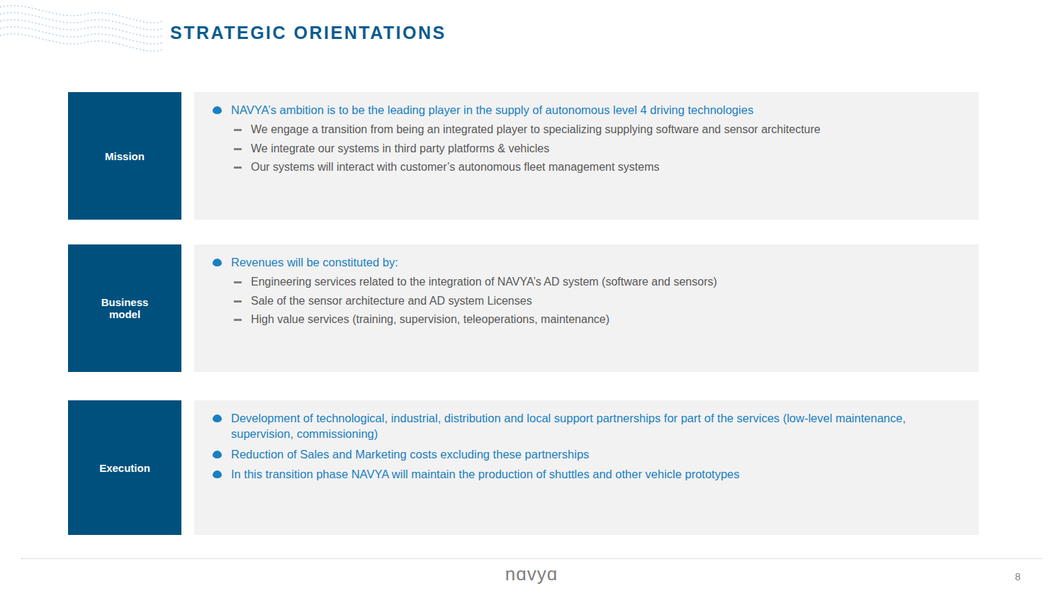STRATEGIC ORIENTATIONS
Mission
NAVYA’s ambition is to be the leading player in the supply of autonomous level 4 driving technologies
We engage a transition from being an integrated player to specializing supplying software and sensor architecture
We integrate our systems in third party platforms & vehicles
Our systems will interact with customer’s autonomous fleet management systems
Business
model
Revenues will be constituted by:
Engineering services related to the integration of NAVYA’s AD system (software and sensors)
Sale of the sensor architecture and AD system Licenses
High value services (training, supervision, teleoperations, maintenance)
Execution
Development of technological, industrial, distribution and local support partnerships for part of the services (low-level maintenance, supervision, commissioning)
Reduction of Sales and Marketing costs excluding these partnerships
In this transition phase NAVYA will maintain the production of shuttles and other vehicle prototypes
nɑvyɑ
8